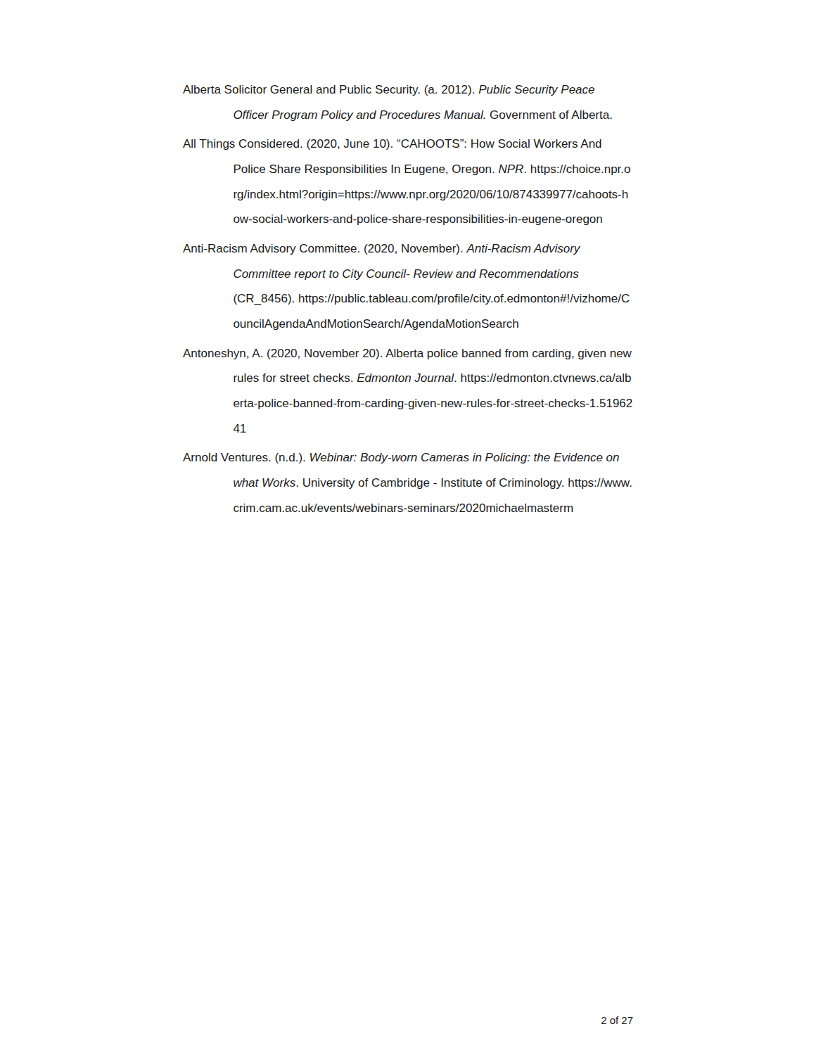Alberta Solicitor General and Public Security. (a. 2012). Public Security Peace Officer Program Policy and Procedures Manual. Government of Alberta.
All Things Considered. (2020, June 10). “CAHOOTS”: How Social Workers And Police Share Responsibilities In Eugene, Oregon. NPR. https://choice.npr.org/index.html?origin=https://www.npr.org/2020/06/10/874339977/cahoots-how-social-workers-and-police-share-responsibilities-in-eugene-oregon
Anti-Racism Advisory Committee. (2020, November). Anti-Racism Advisory Committee report to City Council- Review and Recommendations (CR_8456). https://public.tableau.com/profile/city.of.edmonton#!/vizhome/CouncilAgendaAndMotionSearch/AgendaMotionSearch
Antoneshyn, A. (2020, November 20). Alberta police banned from carding, given new rules for street checks. Edmonton Journal. https://edmonton.ctvnews.ca/alberta-police-banned-from-carding-given-new-rules-for-street-checks-1.5196241
Arnold Ventures. (n.d.). Webinar: Body-worn Cameras in Policing: the Evidence on what Works. University of Cambridge - Institute of Criminology. https://www.crim.cam.ac.uk/events/webinars-seminars/2020michaelmasterm
2 of 27